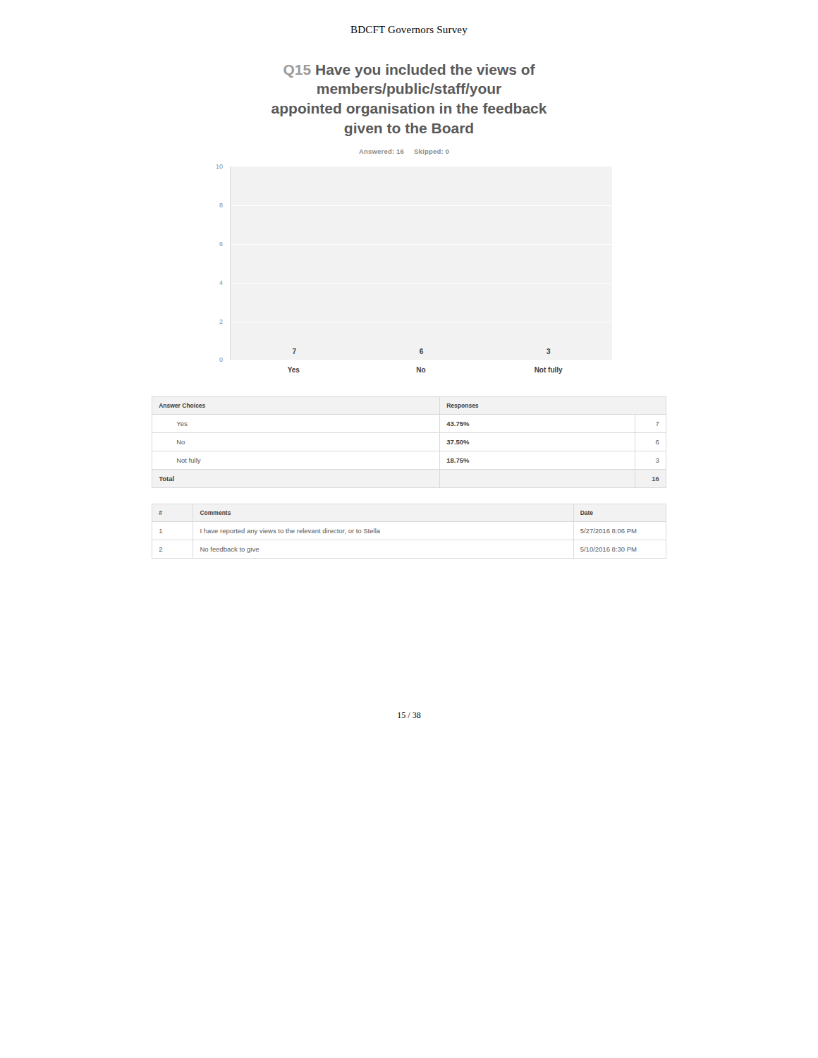BDCFT Governors Survey
Q15 Have you included the views of
members/public/staff/your
appointed organisation in the feedback
given to the Board
Answered: 16 Skipped: 0
10
8
6
4
2
0
7
6
3
Yes
No
Not fully
| Answer Choices | Responses |
| --- | --- |
| Yes | 43.75% | 7 |
| No | 37.50% | 6 |
| Not fully | 18.75% | 3 |
| Total | | 16 |
| # | Comments | Date |
| --- | --- | --- |
| 1 | I have reported any views to the relevant director, or to Stella | 5/27/2016 8:06 PM |
| 2 | No feedback to give | 5/10/2016 8:30 PM |
15 / 38